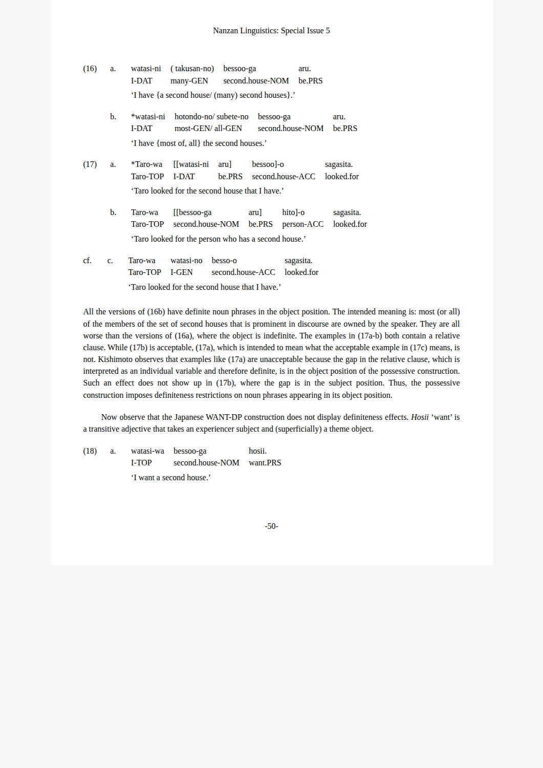Nanzan Linguistics: Special Issue 5
| (16) | a. | watasi-ni ( takusan-no) bessoo-ga aru. I-DAT many-GEN second.house-NOM be.PRS ‘I have {a second house/ (many) second houses}.’ |
| | b. | *watasi-ni hotondo-no/ subete-no bessoo-ga aru. I-DAT most-GEN/ all-GEN second.house-NOM be.PRS ‘I have {most of, all} the second houses.’ |
| (17) | a. | *Taro-wa [[watasi-ni aru] bessoo]-o sagasita. Taro-TOP I-DAT be.PRS second.house-ACC looked.for ‘Taro looked for the second house that I have.’ |
| | b. | Taro-wa [[bessoo-ga aru] hito]-o sagasita. Taro-TOP second.house-NOM be.PRS person-ACC looked.for ‘Taro looked for the person who has a second house.’ |
| cf. | c. | Taro-wa watasi-no besso-o sagasita. Taro-TOP I-GEN second.house-ACC looked.for ‘Taro looked for the second house that I have.’ |
All the versions of (16b) have definite noun phrases in the object position. The intended meaning is: most (or all) of the members of the set of second houses that is prominent in discourse are owned by the speaker. They are all worse than the versions of (16a), where the object is indefinite. The examples in (17a-b) both contain a relative clause. While (17b) is acceptable, (17a), which is intended to mean what the acceptable example in (17c) means, is not. Kishimoto observes that examples like (17a) are unacceptable because the gap in the relative clause, which is interpreted as an individual variable and therefore definite, is in the object position of the possessive construction. Such an effect does not show up in (17b), where the gap is in the subject position. Thus, the possessive construction imposes definiteness restrictions on noun phrases appearing in its object position.
Now observe that the Japanese WANT-DP construction does not display definiteness effects. Hosii ‘want’ is a transitive adjective that takes an experiencer subject and (superficially) a theme object.
| (18) | a. | watasi-wa bessoo-ga hosii. I-TOP second.house-NOM want.PRS ‘I want a second house.’ |
-50-